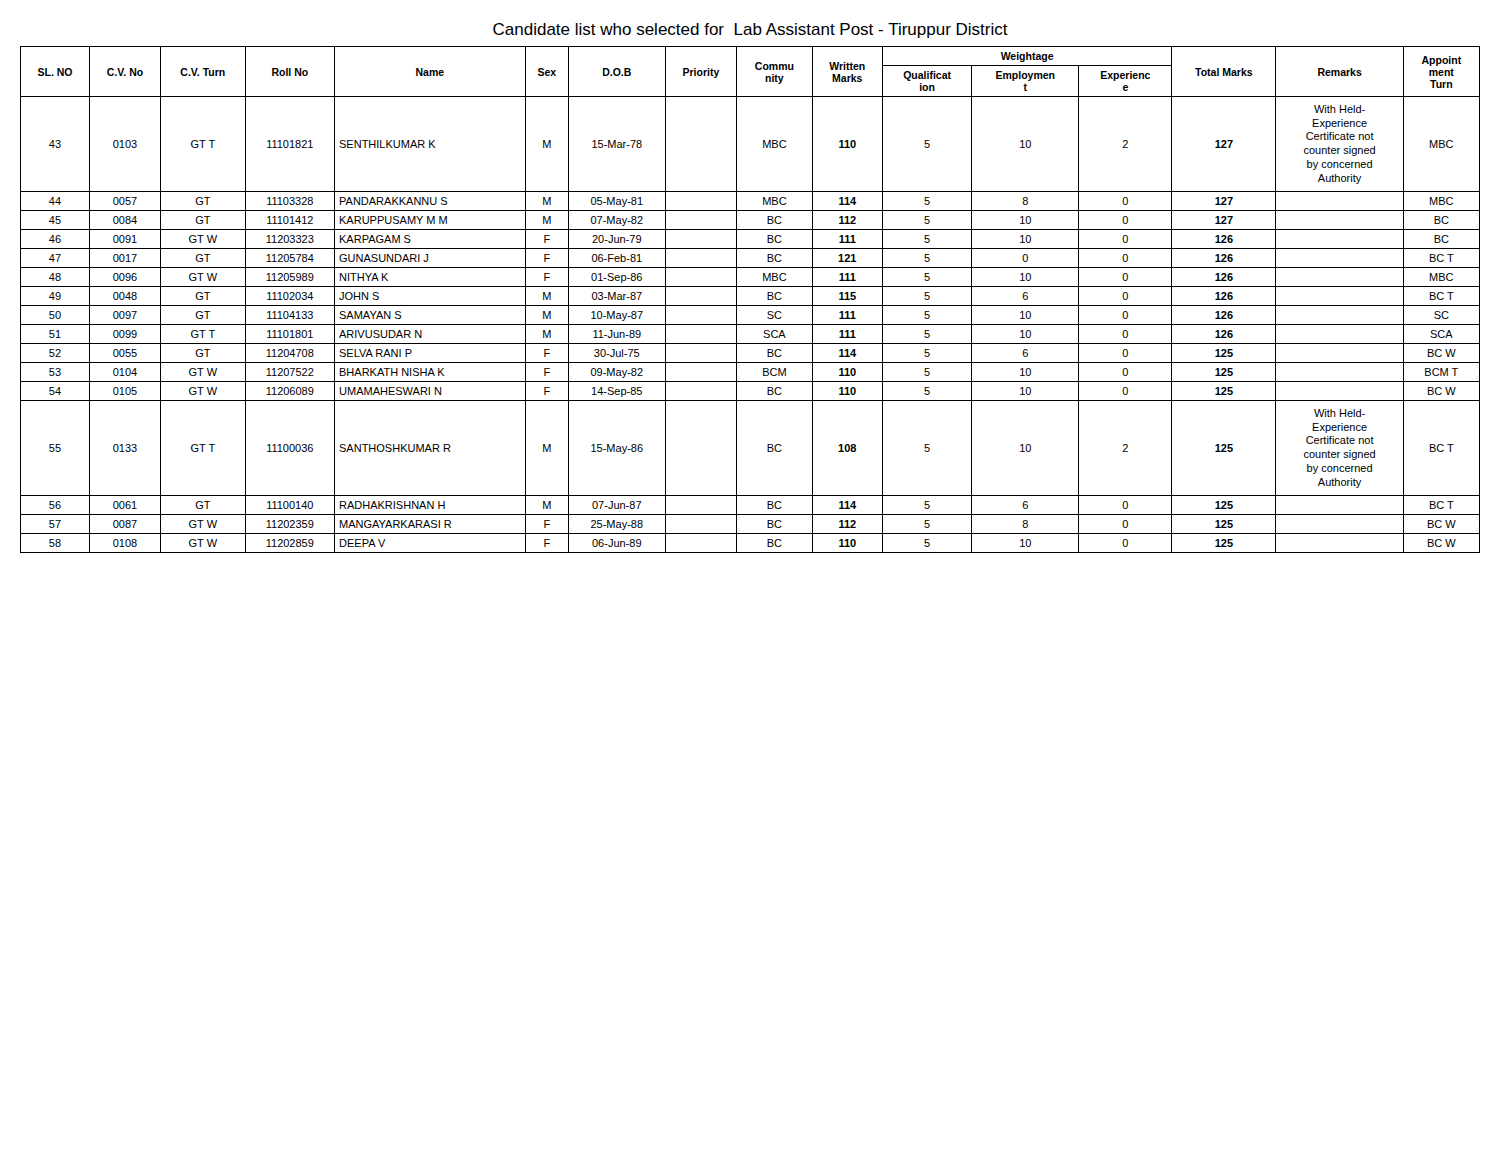Candidate list who selected for Lab Assistant Post - Tiruppur District
| SL. NO | C.V. No | C.V. Turn | Roll No | Name | Sex | D.O.B | Priority | Commu nity | Written Marks | Weightage | Total Marks | Remarks | Appoint ment Turn |
| --- | --- | --- | --- | --- | --- | --- | --- | --- | --- | --- | --- | --- | --- |
| Qualificat ion | Employmen t | Experienc e |
| 43 | 0103 | GT T | 11101821 | SENTHILKUMAR K | M | 15-Mar-78 | | MBC | 110 | 5 | 10 | 2 | 127 | With Held- Experience Certificate not counter signed by concerned Authority | MBC |
| 44 | 0057 | GT | 11103328 | PANDARAKKANNU S | M | 05-May-81 | | MBC | 114 | 5 | 8 | 0 | 127 | | MBC |
| 45 | 0084 | GT | 11101412 | KARUPPUSAMY M M | M | 07-May-82 | | BC | 112 | 5 | 10 | 0 | 127 | | BC |
| 46 | 0091 | GT W | 11203323 | KARPAGAM S | F | 20-Jun-79 | | BC | 111 | 5 | 10 | 0 | 126 | | BC |
| 47 | 0017 | GT | 11205784 | GUNASUNDARI J | F | 06-Feb-81 | | BC | 121 | 5 | 0 | 0 | 126 | | BC T |
| 48 | 0096 | GT W | 11205989 | NITHYA K | F | 01-Sep-86 | | MBC | 111 | 5 | 10 | 0 | 126 | | MBC |
| 49 | 0048 | GT | 11102034 | JOHN S | M | 03-Mar-87 | | BC | 115 | 5 | 6 | 0 | 126 | | BC T |
| 50 | 0097 | GT | 11104133 | SAMAYAN S | M | 10-May-87 | | SC | 111 | 5 | 10 | 0 | 126 | | SC |
| 51 | 0099 | GT T | 11101801 | ARIVUSUDAR N | M | 11-Jun-89 | | SCA | 111 | 5 | 10 | 0 | 126 | | SCA |
| 52 | 0055 | GT | 11204708 | SELVA RANI P | F | 30-Jul-75 | | BC | 114 | 5 | 6 | 0 | 125 | | BC W |
| 53 | 0104 | GT W | 11207522 | BHARKATH NISHA K | F | 09-May-82 | | BCM | 110 | 5 | 10 | 0 | 125 | | BCM T |
| 54 | 0105 | GT W | 11206089 | UMAMAHESWARI N | F | 14-Sep-85 | | BC | 110 | 5 | 10 | 0 | 125 | | BC W |
| 55 | 0133 | GT T | 11100036 | SANTHOSHKUMAR R | M | 15-May-86 | | BC | 108 | 5 | 10 | 2 | 125 | With Held- Experience Certificate not counter signed by concerned Authority | BC T |
| 56 | 0061 | GT | 11100140 | RADHAKRISHNAN H | M | 07-Jun-87 | | BC | 114 | 5 | 6 | 0 | 125 | | BC T |
| 57 | 0087 | GT W | 11202359 | MANGAYARKARASI R | F | 25-May-88 | | BC | 112 | 5 | 8 | 0 | 125 | | BC W |
| 58 | 0108 | GT W | 11202859 | DEEPA V | F | 06-Jun-89 | | BC | 110 | 5 | 10 | 0 | 125 | | BC W |